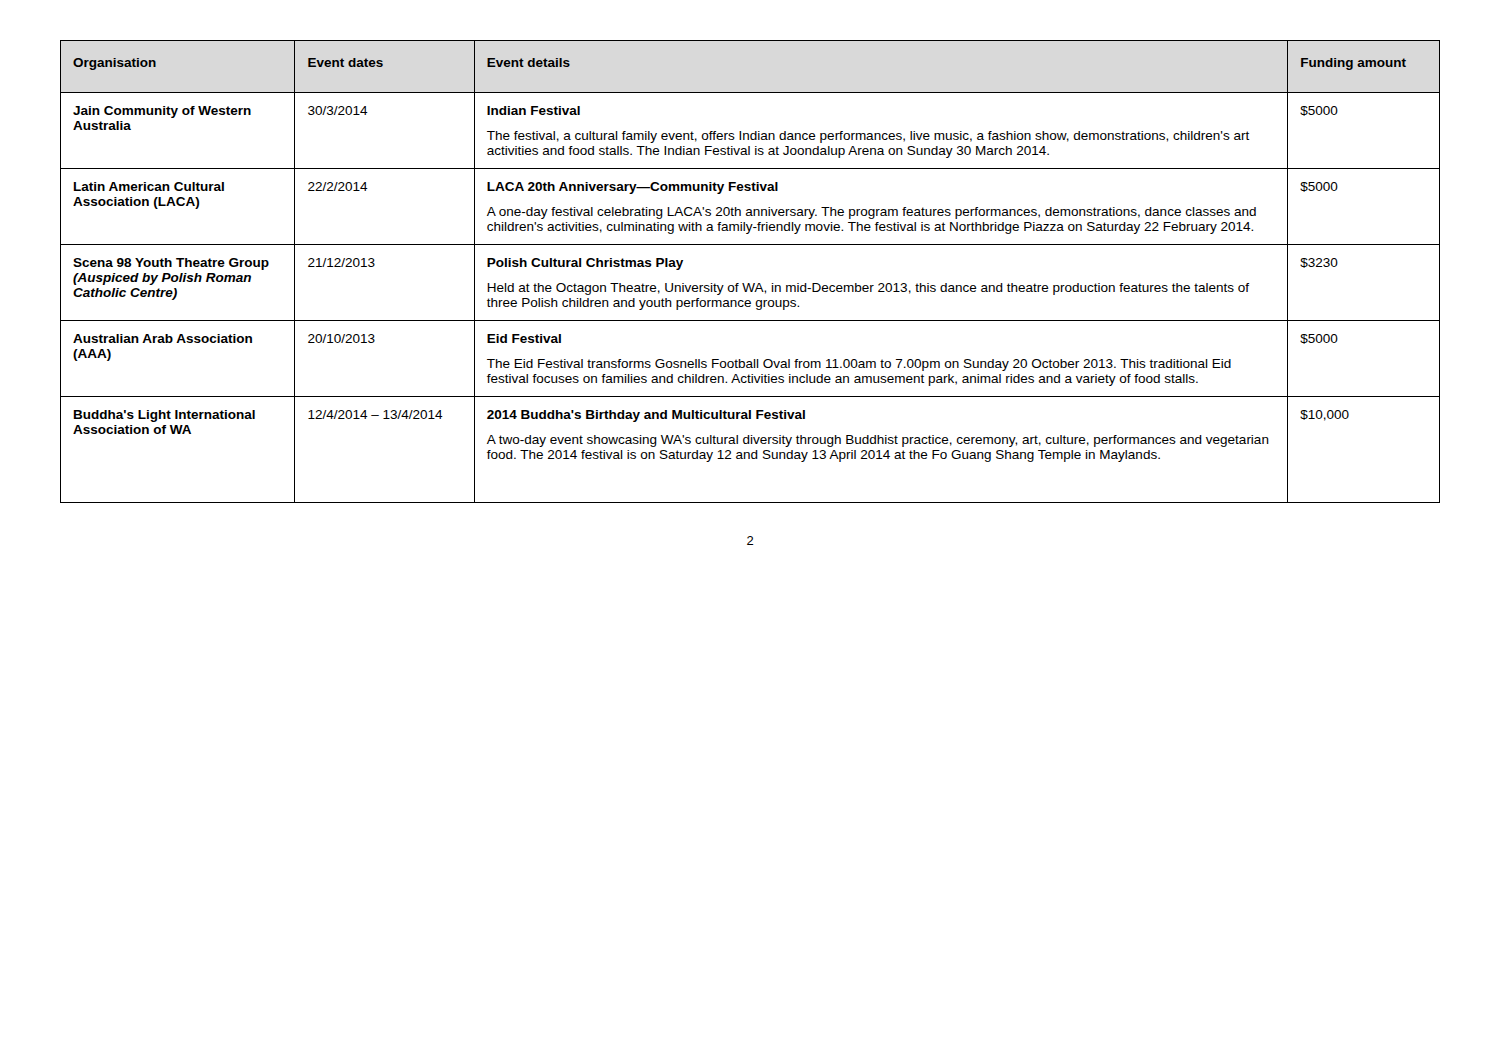| Organisation | Event dates | Event details | Funding amount |
| --- | --- | --- | --- |
| Jain Community of Western Australia | 30/3/2014 | Indian Festival The festival, a cultural family event, offers Indian dance performances, live music, a fashion show, demonstrations, children's art activities and food stalls. The Indian Festival is at Joondalup Arena on Sunday 30 March 2014. | $5000 |
| Latin American Cultural Association (LACA) | 22/2/2014 | LACA 20th Anniversary—Community Festival A one-day festival celebrating LACA's 20th anniversary. The program features performances, demonstrations, dance classes and children's activities, culminating with a family-friendly movie. The festival is at Northbridge Piazza on Saturday 22 February 2014. | $5000 |
| Scena 98 Youth Theatre Group (Auspiced by Polish Roman Catholic Centre) | 21/12/2013 | Polish Cultural Christmas Play Held at the Octagon Theatre, University of WA, in mid-December 2013, this dance and theatre production features the talents of three Polish children and youth performance groups. | $3230 |
| Australian Arab Association (AAA) | 20/10/2013 | Eid Festival The Eid Festival transforms Gosnells Football Oval from 11.00am to 7.00pm on Sunday 20 October 2013. This traditional Eid festival focuses on families and children. Activities include an amusement park, animal rides and a variety of food stalls. | $5000 |
| Buddha's Light International Association of WA | 12/4/2014 – 13/4/2014 | 2014 Buddha's Birthday and Multicultural Festival A two-day event showcasing WA's cultural diversity through Buddhist practice, ceremony, art, culture, performances and vegetarian food. The 2014 festival is on Saturday 12 and Sunday 13 April 2014 at the Fo Guang Shang Temple in Maylands. | $10,000 |
2